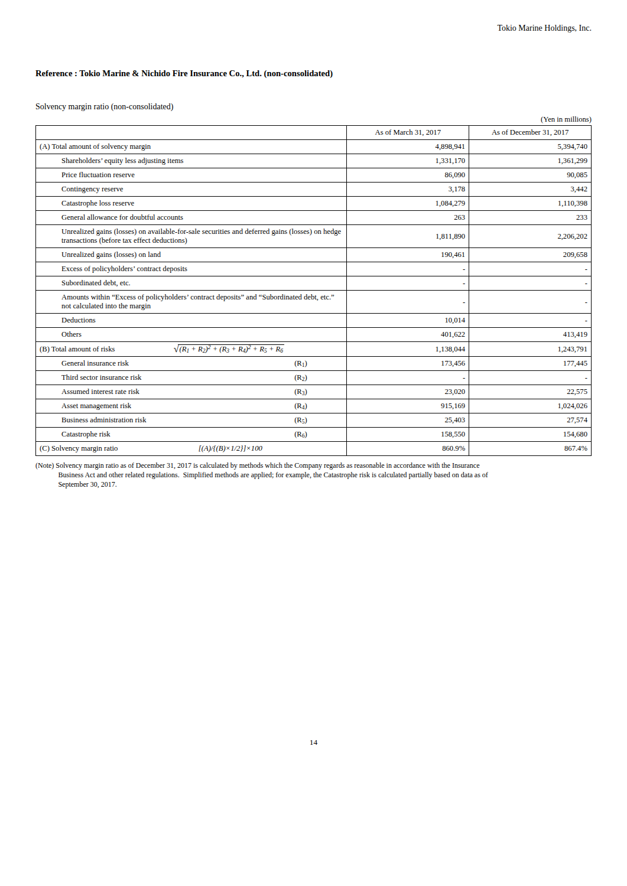Tokio Marine Holdings, Inc.
Reference : Tokio Marine & Nichido Fire Insurance Co., Ltd. (non-consolidated)
Solvency margin ratio (non-consolidated)
(Yen in millions)
| | As of March 31, 2017 | As of December 31, 2017 |
| --- | --- | --- |
| (A) Total amount of solvency margin | 4,898,941 | 5,394,740 |
| | Shareholders’ equity less adjusting items | 1,331,170 | 1,361,299 |
| | Price fluctuation reserve | 86,090 | 90,085 |
| | Contingency reserve | 3,178 | 3,442 |
| | Catastrophe loss reserve | 1,084,279 | 1,110,398 |
| | General allowance for doubtful accounts | 263 | 233 |
| | Unrealized gains (losses) on available-for-sale securities and deferred gains (losses) on hedge transactions (before tax effect deductions) | 1,811,890 | 2,206,202 |
| | Unrealized gains (losses) on land | 190,461 | 209,658 |
| | Excess of policyholders’ contract deposits | - | - |
| | Subordinated debt, etc. | - | - |
| | Amounts within “Excess of policyholders’ contract deposits” and “Subordinated debt, etc.” not calculated into the margin | - | - |
| | Deductions | 10,014 | - |
| | Others | 401,622 | 413,419 |
| (B) Total amount of risks (R 1 + R 2 ) 2 + (R 3 + R 4 ) 2 + R 5 + R 6 | 1,138,044 | 1,243,791 |
| | General insurance risk (R 1 ) | 173,456 | 177,445 |
| | Third sector insurance risk (R 2 ) | - | - |
| | Assumed interest rate risk (R 3 ) | 23,020 | 22,575 |
| | Asset management risk (R 4 ) | 915,169 | 1,024,026 |
| | Business administration risk (R 5 ) | 25,403 | 27,574 |
| | Catastrophe risk (R 6 ) | 158,550 | 154,680 |
| (C) Solvency margin ratio [(A)/{(B)×1/2}]×100 | 860.9% | 867.4% |
(Note) Solvency margin ratio as of December 31, 2017 is calculated by methods which the Company regards as reasonable in accordance with the Insurance Business Act and other related regulations. Simplified methods are applied; for example, the Catastrophe risk is calculated partially based on data as of September 30, 2017.
14